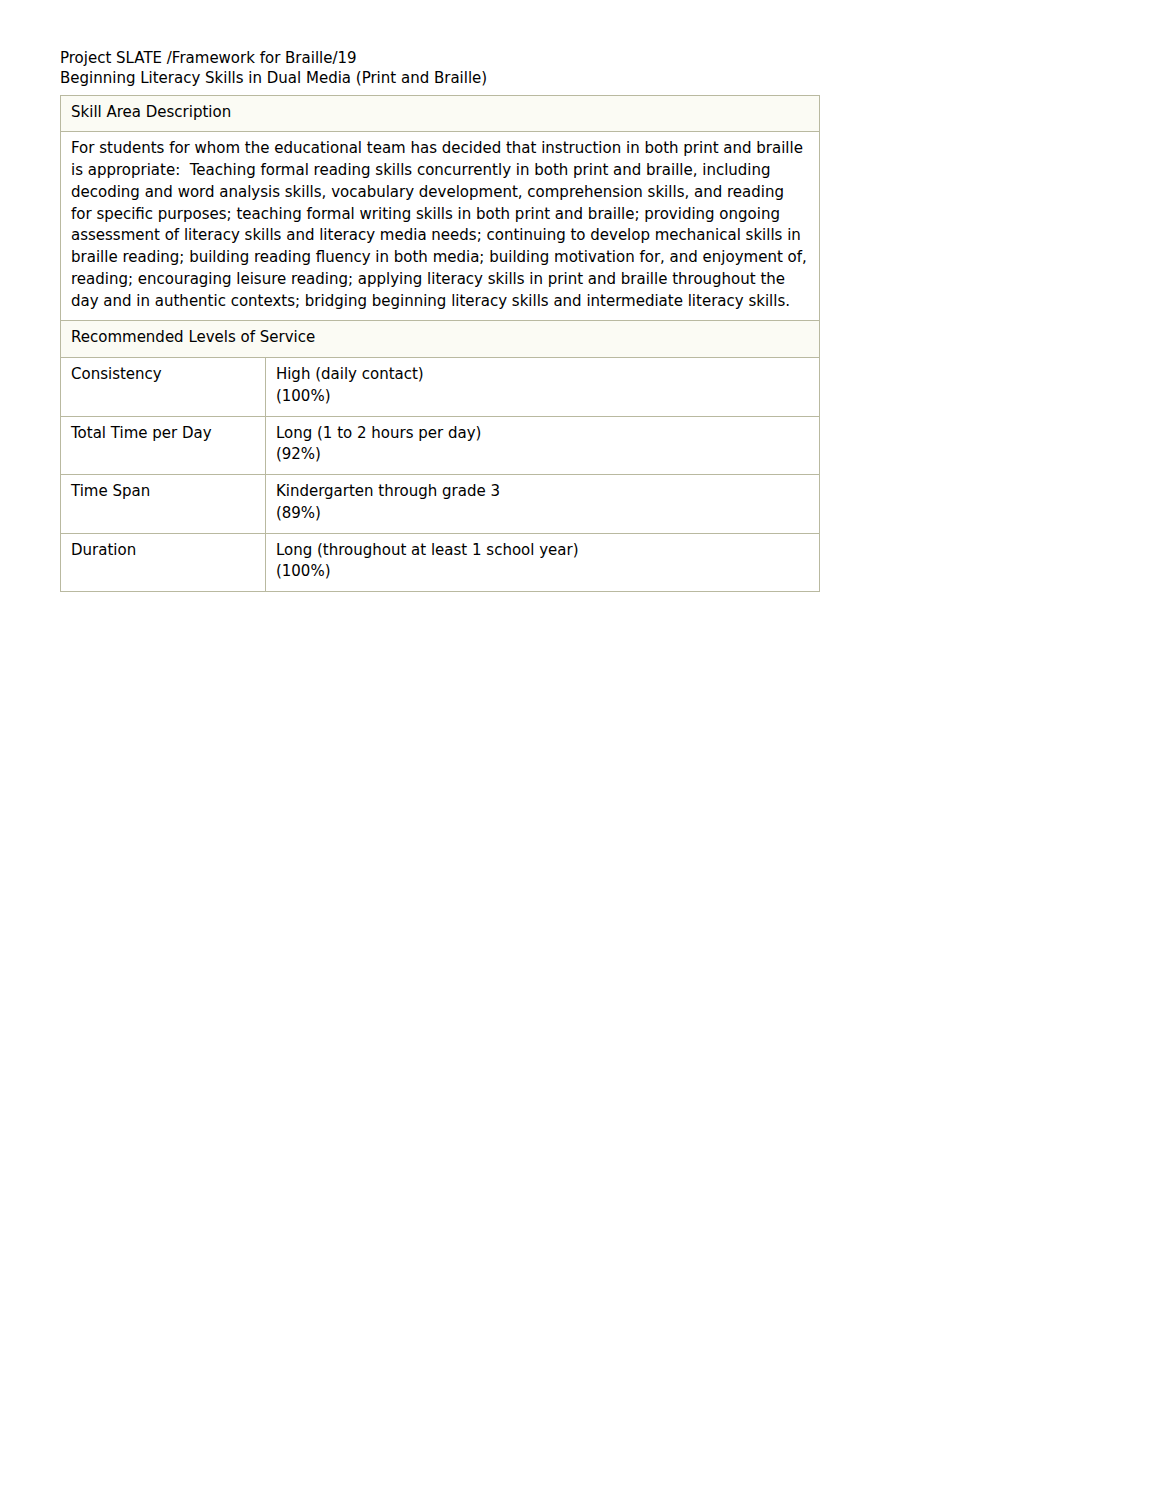Project SLATE /Framework for Braille/19
Beginning Literacy Skills in Dual Media (Print and Braille)
| Skill Area Description |
| For students for whom the educational team has decided that instruction in both print and braille is appropriate: Teaching formal reading skills concurrently in both print and braille, including decoding and word analysis skills, vocabulary development, comprehension skills, and reading for specific purposes; teaching formal writing skills in both print and braille; providing ongoing assessment of literacy skills and literacy media needs; continuing to develop mechanical skills in braille reading; building reading fluency in both media; building motivation for, and enjoyment of, reading; encouraging leisure reading; applying literacy skills in print and braille throughout the day and in authentic contexts; bridging beginning literacy skills and intermediate literacy skills. |
| Recommended Levels of Service |
| Consistency | High (daily contact) (100%) |
| Total Time per Day | Long (1 to 2 hours per day) (92%) |
| Time Span | Kindergarten through grade 3 (89%) |
| Duration | Long (throughout at least 1 school year) (100%) |